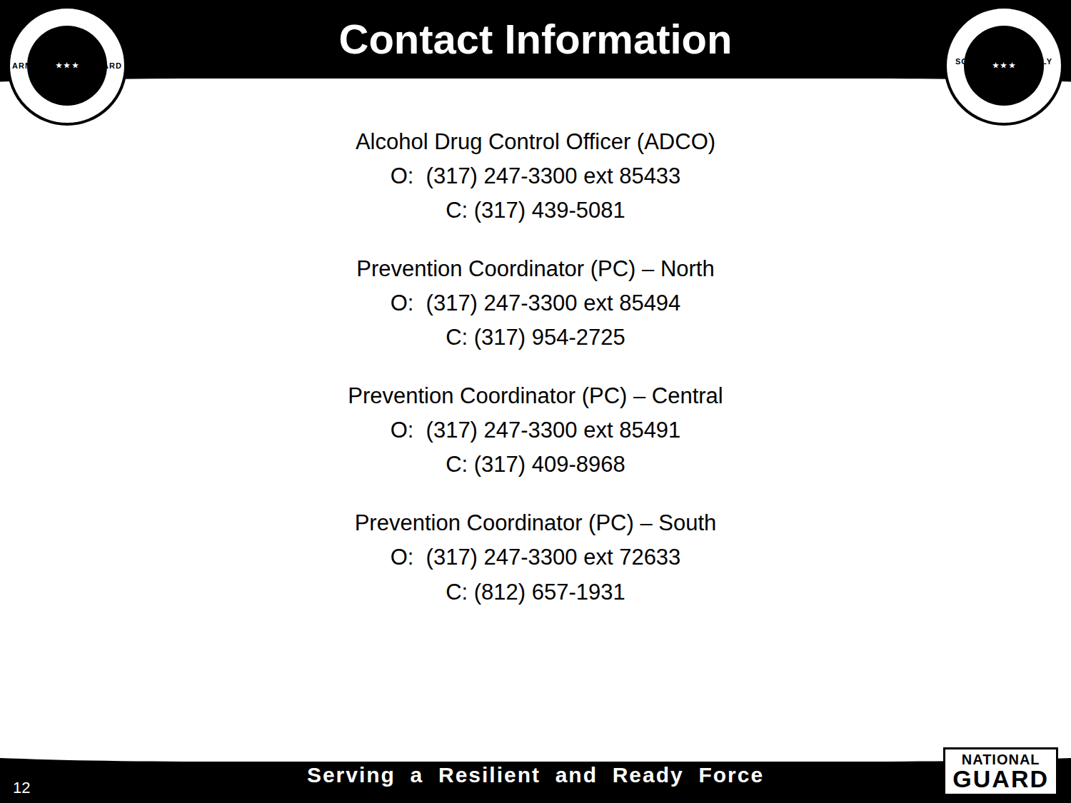Contact Information
ARMY NATIONAL GUARD
★ ★ ★
SOLDIER AND FAMILY
SUPPORT
★ ★ ★
Alcohol Drug Control Officer (ADCO)
O: (317) 247-3300 ext 85433
C: (317) 439-5081
Prevention Coordinator (PC) – North
O: (317) 247-3300 ext 85494
C: (317) 954-2725
Prevention Coordinator (PC) – Central
O: (317) 247-3300 ext 85491
C: (317) 409-8968
Prevention Coordinator (PC) – South
O: (317) 247-3300 ext 72633
C: (812) 657-1931
Serving a Resilient and Ready Force
12
NATIONAL
GUARD